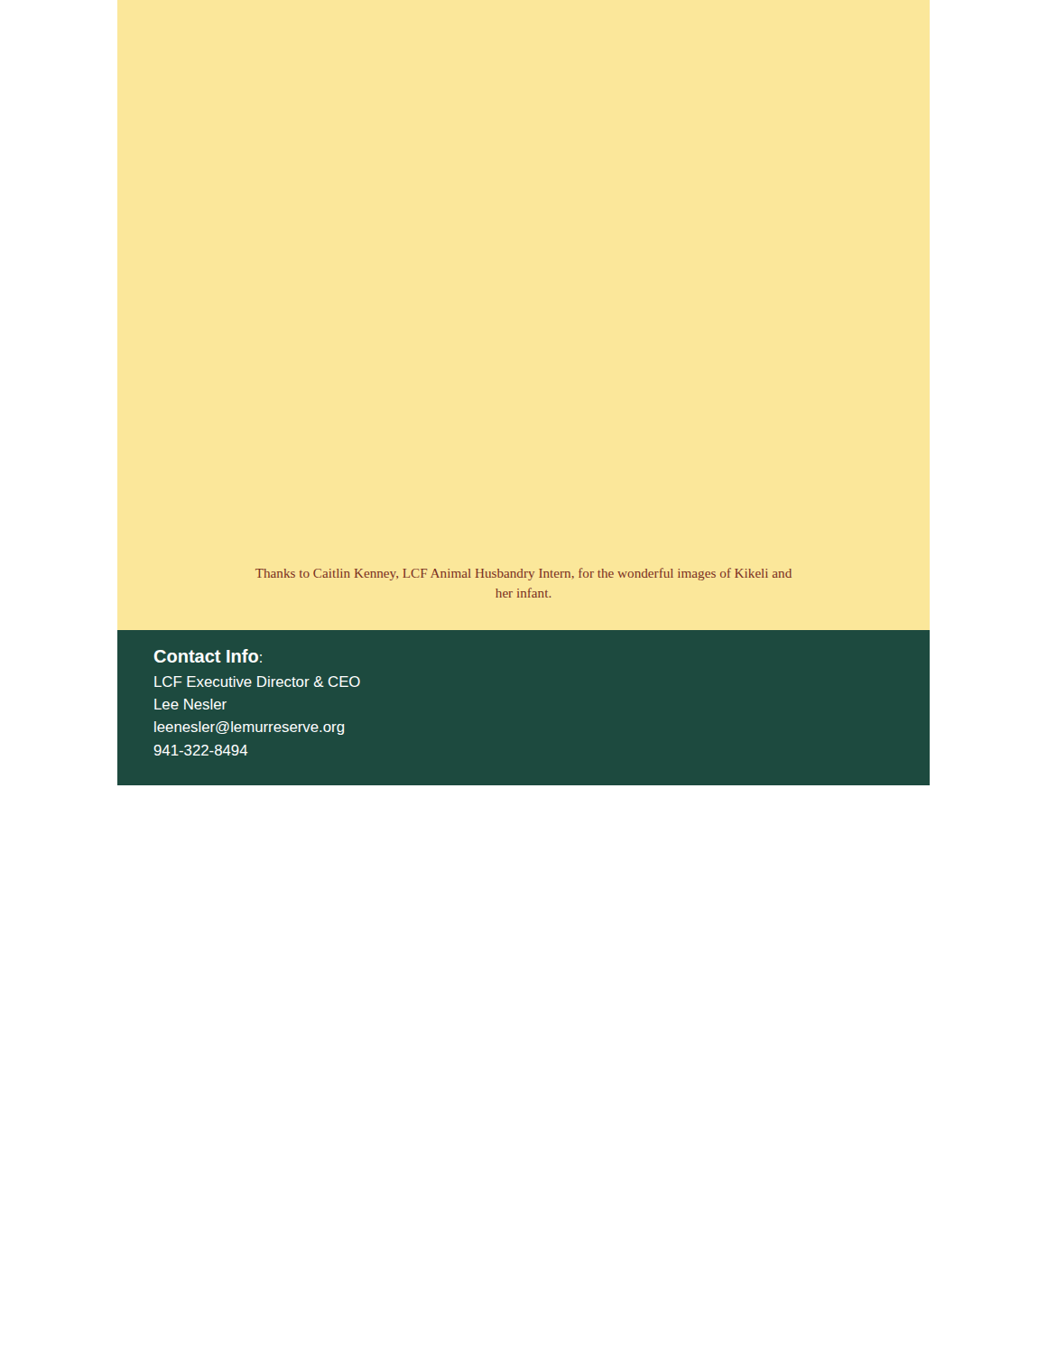Thanks to Caitlin Kenney, LCF Animal Husbandry Intern, for the wonderful images of Kikeli and her infant.
Contact Info:
LCF Executive Director & CEO
Lee Nesler
leenesler@lemurreserve.org
941-322-8494